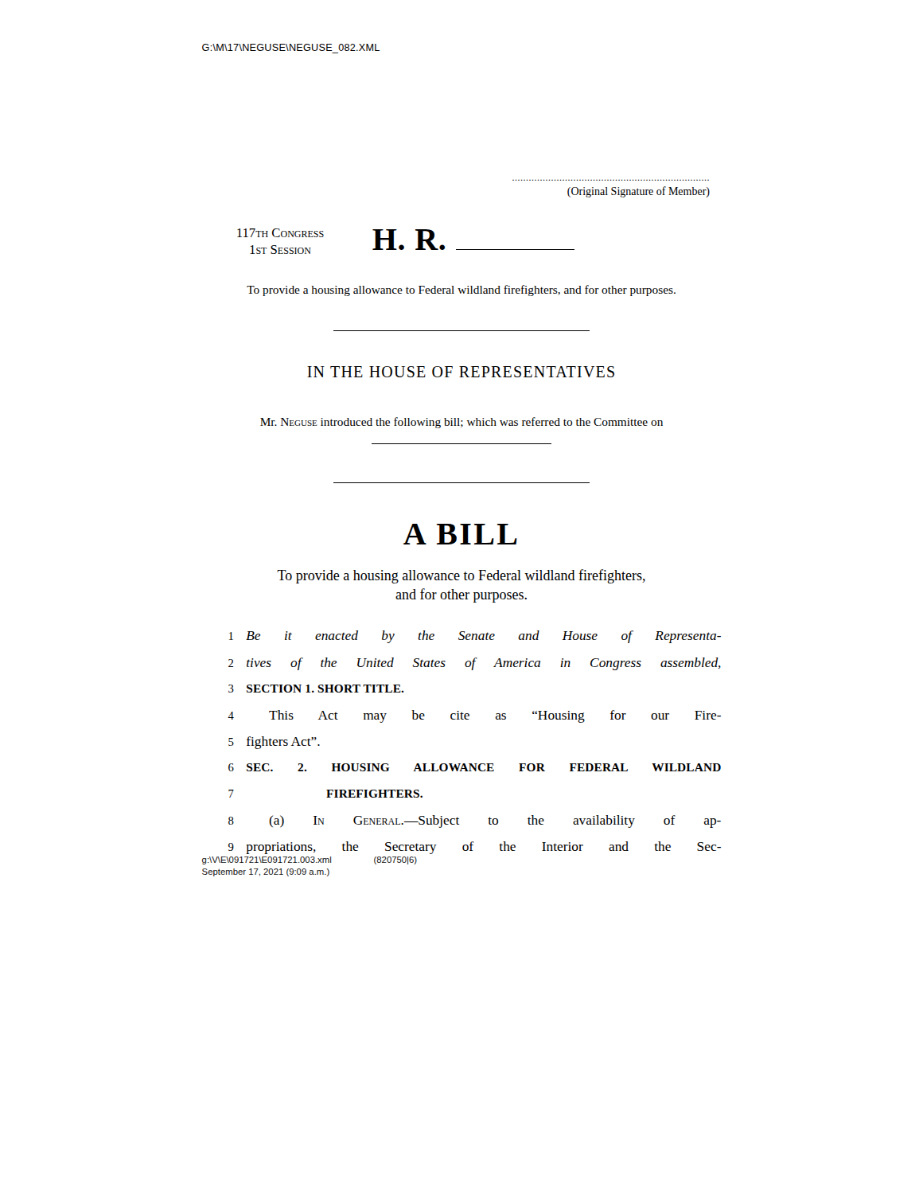G:\M\17\NEGUSE\NEGUSE_082.XML
.......................................................................
(Original Signature of Member)
117th Congress
1st Session
H. R.
To provide a housing allowance to Federal wildland firefighters, and for other purposes.
IN THE HOUSE OF REPRESENTATIVES
Mr. Neguse introduced the following bill; which was referred to the Committee on
A BILL
To provide a housing allowance to Federal wildland firefighters, and for other purposes.
1
Be it enacted by the Senate and House of Representa-
2
tives of the United States of America in Congress assembled,
3
SECTION 1. SHORT TITLE.
4
This Act may be cite as “Housing for our Fire-
5
fighters Act”.
6
SEC. 2. HOUSING ALLOWANCE FOR FEDERAL WILDLAND
7
FIREFIGHTERS.
8
(a) In General.—Subject to the availability of ap-
9
propriations, the Secretary of the Interior and the Sec-
g:\V\E\091721\E091721.003.xml (820750|6)
September 17, 2021 (9:09 a.m.)